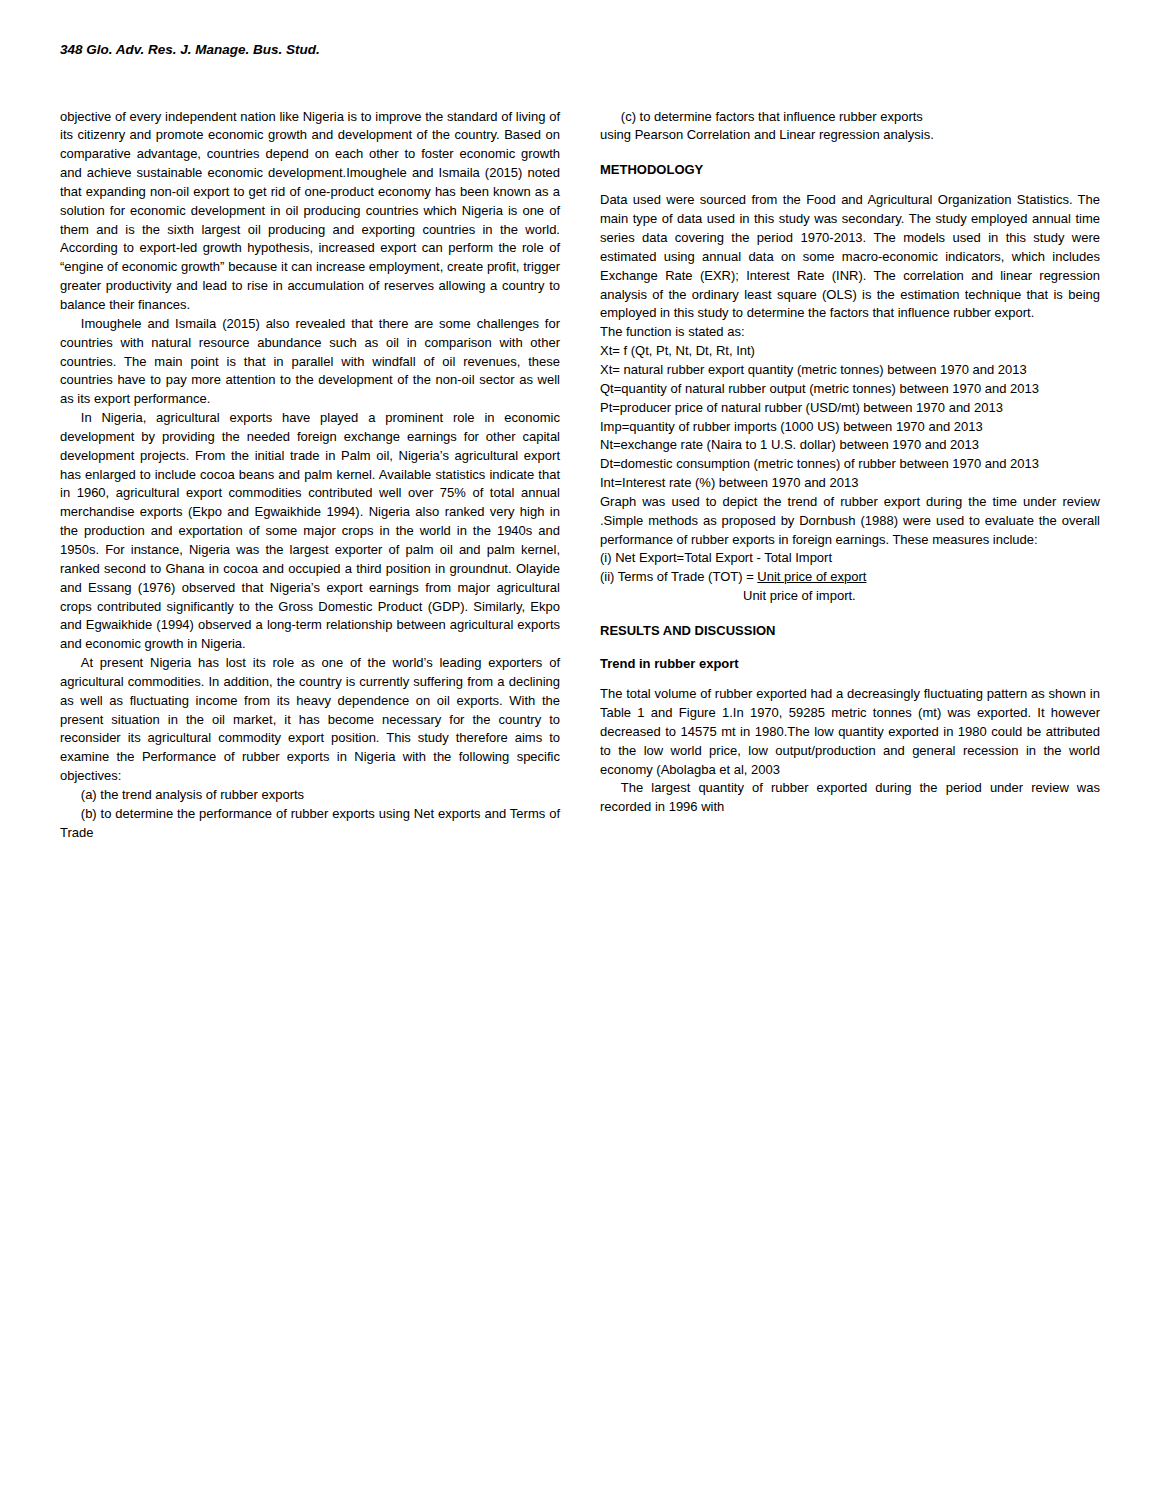348 Glo. Adv. Res. J. Manage. Bus. Stud.
objective of every independent nation like Nigeria is to improve the standard of living of its citizenry and promote economic growth and development of the country. Based on comparative advantage, countries depend on each other to foster economic growth and achieve sustainable economic development.Imoughele and Ismaila (2015) noted that expanding non-oil export to get rid of one-product economy has been known as a solution for economic development in oil producing countries which Nigeria is one of them and is the sixth largest oil producing and exporting countries in the world. According to export-led growth hypothesis, increased export can perform the role of “engine of economic growth” because it can increase employment, create profit, trigger greater productivity and lead to rise in accumulation of reserves allowing a country to balance their finances.
Imoughele and Ismaila (2015) also revealed that there are some challenges for countries with natural resource abundance such as oil in comparison with other countries. The main point is that in parallel with windfall of oil revenues, these countries have to pay more attention to the development of the non-oil sector as well as its export performance.
In Nigeria, agricultural exports have played a prominent role in economic development by providing the needed foreign exchange earnings for other capital development projects. From the initial trade in Palm oil, Nigeria’s agricultural export has enlarged to include cocoa beans and palm kernel. Available statistics indicate that in 1960, agricultural export commodities contributed well over 75% of total annual merchandise exports (Ekpo and Egwaikhide 1994). Nigeria also ranked very high in the production and exportation of some major crops in the world in the 1940s and 1950s. For instance, Nigeria was the largest exporter of palm oil and palm kernel, ranked second to Ghana in cocoa and occupied a third position in groundnut. Olayide and Essang (1976) observed that Nigeria’s export earnings from major agricultural crops contributed significantly to the Gross Domestic Product (GDP). Similarly, Ekpo and Egwaikhide (1994) observed a long-term relationship between agricultural exports and economic growth in Nigeria.
At present Nigeria has lost its role as one of the world’s leading exporters of agricultural commodities. In addition, the country is currently suffering from a declining as well as fluctuating income from its heavy dependence on oil exports. With the present situation in the oil market, it has become necessary for the country to reconsider its agricultural commodity export position. This study therefore aims to examine the Performance of rubber exports in Nigeria with the following specific objectives:
(a) the trend analysis of rubber exports
(b) to determine the performance of rubber exports using Net exports and Terms of Trade
(c) to determine factors that influence rubber exports
using Pearson Correlation and Linear regression analysis.
METHODOLOGY
Data used were sourced from the Food and Agricultural Organization Statistics. The main type of data used in this study was secondary. The study employed annual time series data covering the period 1970-2013. The models used in this study were estimated using annual data on some macro-economic indicators, which includes Exchange Rate (EXR); Interest Rate (INR). The correlation and linear regression analysis of the ordinary least square (OLS) is the estimation technique that is being employed in this study to determine the factors that influence rubber export.
The function is stated as:
Xt= f (Qt, Pt, Nt, Dt, Rt, Int)
Xt= natural rubber export quantity (metric tonnes) between 1970 and 2013
Qt=quantity of natural rubber output (metric tonnes) between 1970 and 2013
Pt=producer price of natural rubber (USD/mt) between 1970 and 2013
Imp=quantity of rubber imports (1000 US) between 1970 and 2013
Nt=exchange rate (Naira to 1 U.S. dollar) between 1970 and 2013
Dt=domestic consumption (metric tonnes) of rubber between 1970 and 2013
Int=Interest rate (%) between 1970 and 2013
Graph was used to depict the trend of rubber export during the time under review .Simple methods as proposed by Dornbush (1988) were used to evaluate the overall performance of rubber exports in foreign earnings. These measures include:
(i) Net Export=Total Export - Total Import
(ii) Terms of Trade (TOT) = Unit price of export
Unit price of import.
RESULTS AND DISCUSSION
Trend in rubber export
The total volume of rubber exported had a decreasingly fluctuating pattern as shown in Table 1 and Figure 1.In 1970, 59285 metric tonnes (mt) was exported. It however decreased to 14575 mt in 1980.The low quantity exported in 1980 could be attributed to the low world price, low output/production and general recession in the world economy (Abolagba et al, 2003
The largest quantity of rubber exported during the period under review was recorded in 1996 with